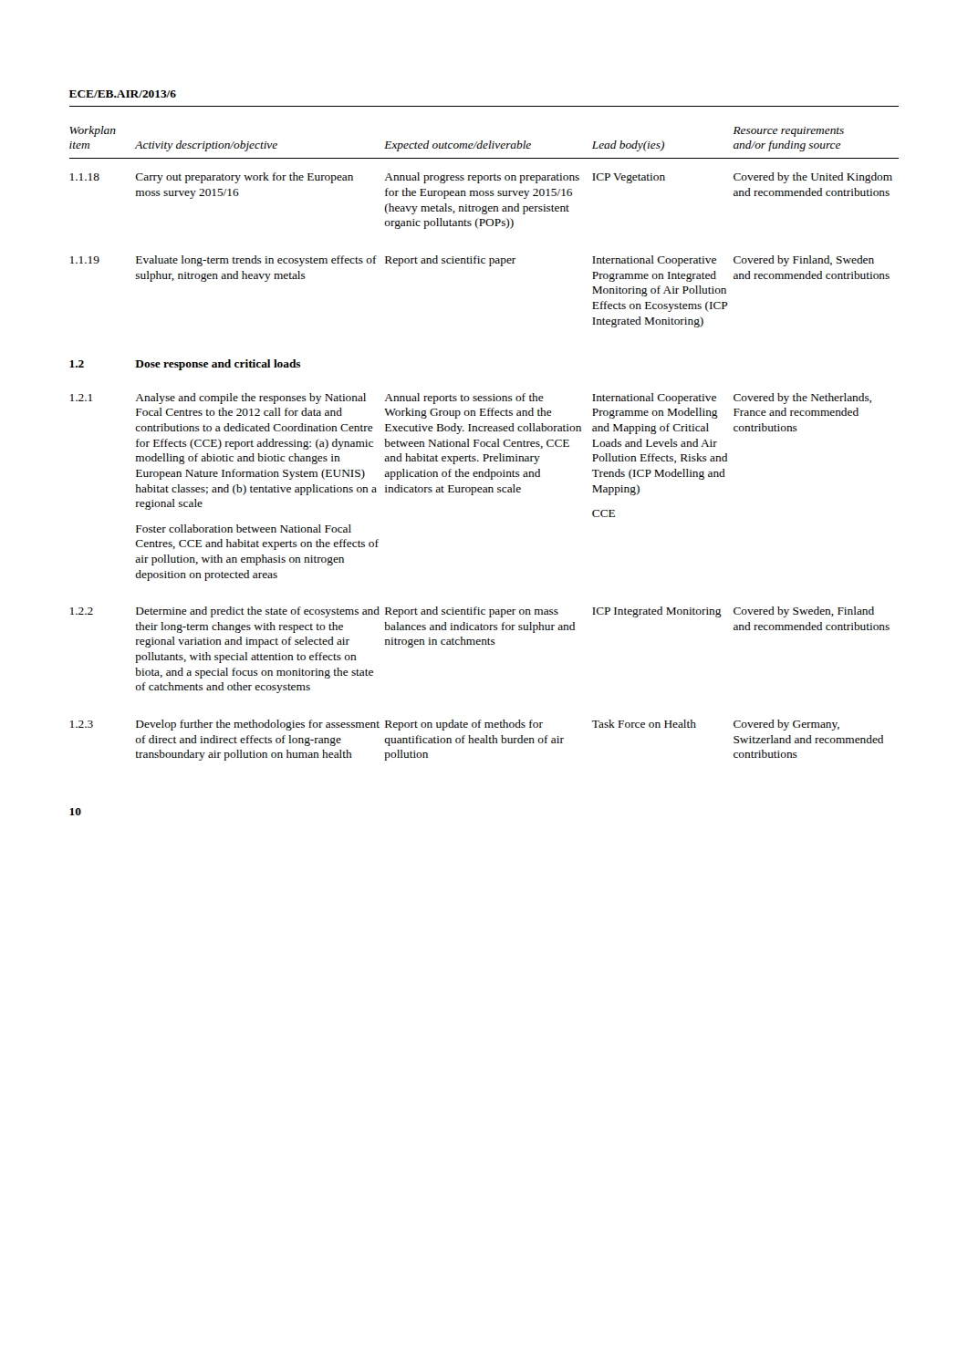ECE/EB.AIR/2013/6
| Workplan item | Activity description/objective | Expected outcome/deliverable | Lead body(ies) | Resource requirements and/or funding source |
| --- | --- | --- | --- | --- |
| 1.1.18 | Carry out preparatory work for the European moss survey 2015/16 | Annual progress reports on preparations for the European moss survey 2015/16 (heavy metals, nitrogen and persistent organic pollutants (POPs)) | ICP Vegetation | Covered by the United Kingdom and recommended contributions |
| 1.1.19 | Evaluate long-term trends in ecosystem effects of sulphur, nitrogen and heavy metals | Report and scientific paper | International Cooperative Programme on Integrated Monitoring of Air Pollution Effects on Ecosystems (ICP Integrated Monitoring) | Covered by Finland, Sweden and recommended contributions |
| 1.2 | Dose response and critical loads |
| 1.2.1 | Analyse and compile the responses by National Focal Centres to the 2012 call for data and contributions to a dedicated Coordination Centre for Effects (CCE) report addressing: (a) dynamic modelling of abiotic and biotic changes in European Nature Information System (EUNIS) habitat classes; and (b) tentative applications on a regional scale Foster collaboration between National Focal Centres, CCE and habitat experts on the effects of air pollution, with an emphasis on nitrogen deposition on protected areas | Annual reports to sessions of the Working Group on Effects and the Executive Body. Increased collaboration between National Focal Centres, CCE and habitat experts. Preliminary application of the endpoints and indicators at European scale | International Cooperative Programme on Modelling and Mapping of Critical Loads and Levels and Air Pollution Effects, Risks and Trends (ICP Modelling and Mapping) CCE | Covered by the Netherlands, France and recommended contributions |
| 1.2.2 | Determine and predict the state of ecosystems and their long-term changes with respect to the regional variation and impact of selected air pollutants, with special attention to effects on biota, and a special focus on monitoring the state of catchments and other ecosystems | Report and scientific paper on mass balances and indicators for sulphur and nitrogen in catchments | ICP Integrated Monitoring | Covered by Sweden, Finland and recommended contributions |
| 1.2.3 | Develop further the methodologies for assessment of direct and indirect effects of long-range transboundary air pollution on human health | Report on update of methods for quantification of health burden of air pollution | Task Force on Health | Covered by Germany, Switzerland and recommended contributions |
10